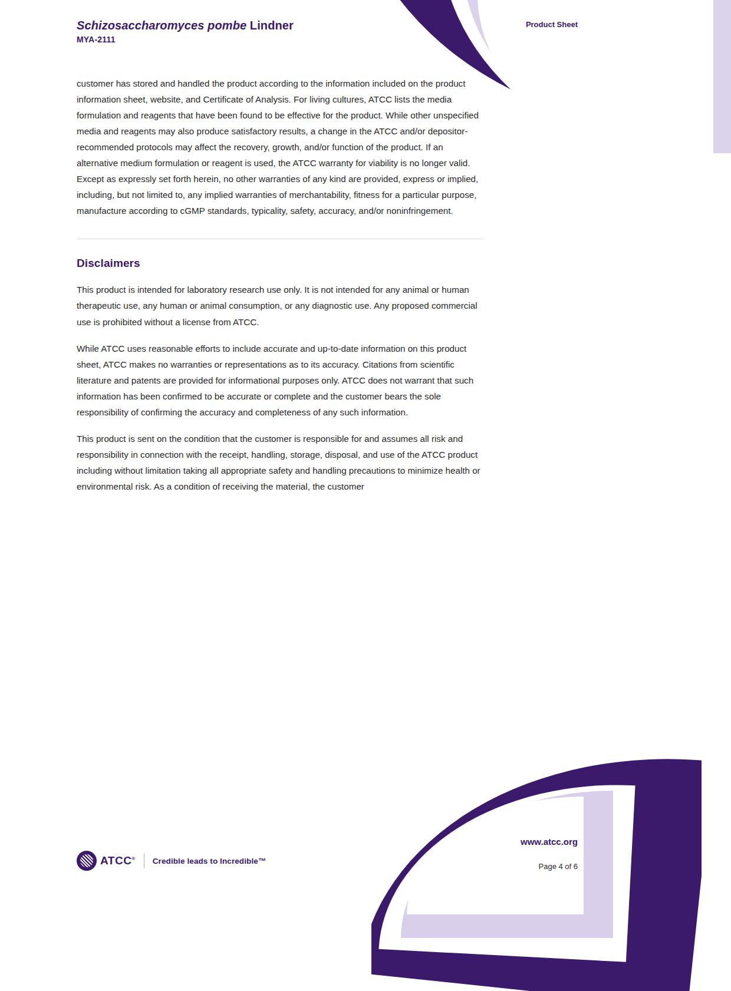Schizosaccharomyces pombe Lindner
MYA-2111
Product Sheet
customer has stored and handled the product according to the information included on the product information sheet, website, and Certificate of Analysis. For living cultures, ATCC lists the media formulation and reagents that have been found to be effective for the product. While other unspecified media and reagents may also produce satisfactory results, a change in the ATCC and/or depositor-recommended protocols may affect the recovery, growth, and/or function of the product. If an alternative medium formulation or reagent is used, the ATCC warranty for viability is no longer valid. Except as expressly set forth herein, no other warranties of any kind are provided, express or implied, including, but not limited to, any implied warranties of merchantability, fitness for a particular purpose, manufacture according to cGMP standards, typicality, safety, accuracy, and/or noninfringement.
Disclaimers
This product is intended for laboratory research use only. It is not intended for any animal or human therapeutic use, any human or animal consumption, or any diagnostic use. Any proposed commercial use is prohibited without a license from ATCC.
While ATCC uses reasonable efforts to include accurate and up-to-date information on this product sheet, ATCC makes no warranties or representations as to its accuracy. Citations from scientific literature and patents are provided for informational purposes only. ATCC does not warrant that such information has been confirmed to be accurate or complete and the customer bears the sole responsibility of confirming the accuracy and completeness of any such information.
This product is sent on the condition that the customer is responsible for and assumes all risk and responsibility in connection with the receipt, handling, storage, disposal, and use of the ATCC product including without limitation taking all appropriate safety and handling precautions to minimize health or environmental risk. As a condition of receiving the material, the customer
ATCC®
Credible leads to Incredible™
www.atcc.org
Page 4 of 6